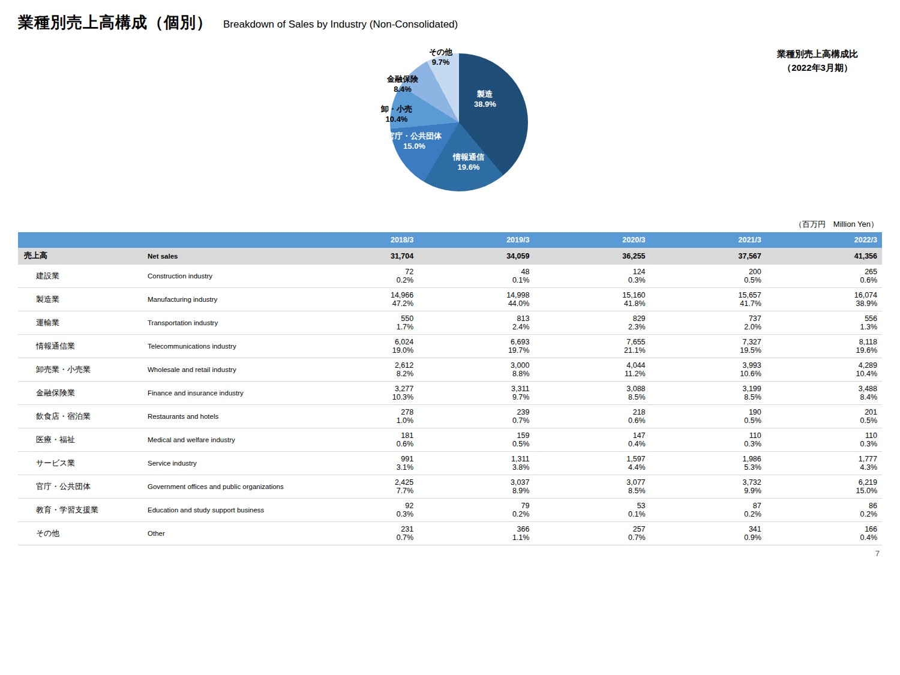業種別売上高構成（個別）
Breakdown of Sales by Industry (Non-Consolidated)
業種別売上高構成比
（2022年3月期）
製造
38.9%
情報通信
19.6%
官庁・公共団体
15.0%
卸・小売
10.4%
金融保険
8.4%
その他
9.7%
（百万円　Million Yen）
| | | 2018/3 | 2019/3 | 2020/3 | 2021/3 | 2022/3 |
| --- | --- | --- | --- | --- | --- | --- |
| 売上高 | Net sales | 31,704 | 34,059 | 36,255 | 37,567 | 41,356 |
| 建設業 | Construction industry | 72 0.2% | 48 0.1% | 124 0.3% | 200 0.5% | 265 0.6% |
| 製造業 | Manufacturing industry | 14,966 47.2% | 14,998 44.0% | 15,160 41.8% | 15,657 41.7% | 16,074 38.9% |
| 運輸業 | Transportation industry | 550 1.7% | 813 2.4% | 829 2.3% | 737 2.0% | 556 1.3% |
| 情報通信業 | Telecommunications industry | 6,024 19.0% | 6,693 19.7% | 7,655 21.1% | 7,327 19.5% | 8,118 19.6% |
| 卸売業・小売業 | Wholesale and retail industry | 2,612 8.2% | 3,000 8.8% | 4,044 11.2% | 3,993 10.6% | 4,289 10.4% |
| 金融保険業 | Finance and insurance industry | 3,277 10.3% | 3,311 9.7% | 3,088 8.5% | 3,199 8.5% | 3,488 8.4% |
| 飲食店・宿泊業 | Restaurants and hotels | 278 1.0% | 239 0.7% | 218 0.6% | 190 0.5% | 201 0.5% |
| 医療・福祉 | Medical and welfare industry | 181 0.6% | 159 0.5% | 147 0.4% | 110 0.3% | 110 0.3% |
| サービス業 | Service industry | 991 3.1% | 1,311 3.8% | 1,597 4.4% | 1,986 5.3% | 1,777 4.3% |
| 官庁・公共団体 | Government offices and public organizations | 2,425 7.7% | 3,037 8.9% | 3,077 8.5% | 3,732 9.9% | 6,219 15.0% |
| 教育・学習支援業 | Education and study support business | 92 0.3% | 79 0.2% | 53 0.1% | 87 0.2% | 86 0.2% |
| その他 | Other | 231 0.7% | 366 1.1% | 257 0.7% | 341 0.9% | 166 0.4% |
7